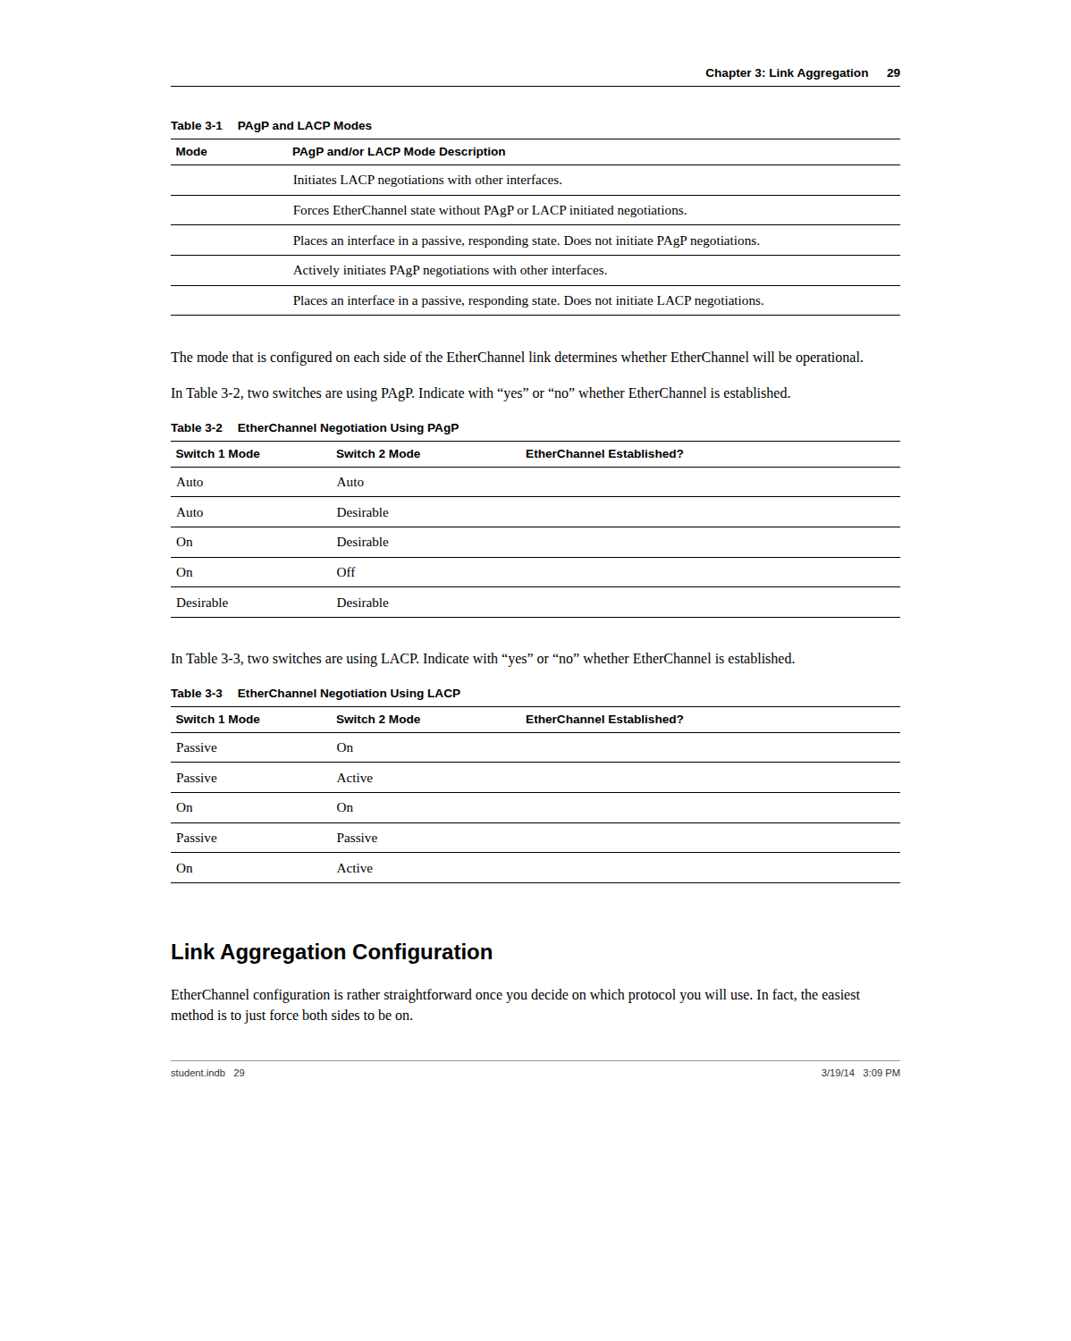Chapter 3: Link Aggregation 29
Table 3-1 PAgP and LACP Modes
| Mode | PAgP and/or LACP Mode Description |
| --- | --- |
| | Initiates LACP negotiations with other interfaces. |
| | Forces EtherChannel state without PAgP or LACP initiated negotiations. |
| | Places an interface in a passive, responding state. Does not initiate PAgP negotiations. |
| | Actively initiates PAgP negotiations with other interfaces. |
| | Places an interface in a passive, responding state. Does not initiate LACP negotiations. |
The mode that is configured on each side of the EtherChannel link determines whether EtherChannel will be operational.
In Table 3-2, two switches are using PAgP. Indicate with “yes” or “no” whether EtherChannel is established.
Table 3-2 EtherChannel Negotiation Using PAgP
| Switch 1 Mode | Switch 2 Mode | EtherChannel Established? |
| --- | --- | --- |
| Auto | Auto | |
| Auto | Desirable | |
| On | Desirable | |
| On | Off | |
| Desirable | Desirable | |
In Table 3-3, two switches are using LACP. Indicate with “yes” or “no” whether EtherChannel is established.
Table 3-3 EtherChannel Negotiation Using LACP
| Switch 1 Mode | Switch 2 Mode | EtherChannel Established? |
| --- | --- | --- |
| Passive | On | |
| Passive | Active | |
| On | On | |
| Passive | Passive | |
| On | Active | |
Link Aggregation Configuration
EtherChannel configuration is rather straightforward once you decide on which protocol you will use. In fact, the easiest method is to just force both sides to be on.
student.indb 29 3/19/14 3:09 PM